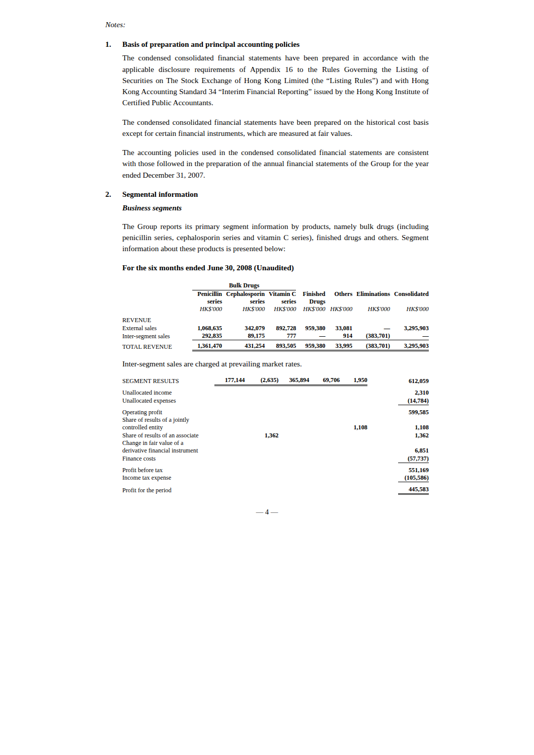Notes:
1.
Basis of preparation and principal accounting policies
The condensed consolidated financial statements have been prepared in accordance with the applicable disclosure requirements of Appendix 16 to the Rules Governing the Listing of Securities on The Stock Exchange of Hong Kong Limited (the “Listing Rules”) and with Hong Kong Accounting Standard 34 “Interim Financial Reporting” issued by the Hong Kong Institute of Certified Public Accountants.
The condensed consolidated financial statements have been prepared on the historical cost basis except for certain financial instruments, which are measured at fair values.
The accounting policies used in the condensed consolidated financial statements are consistent with those followed in the preparation of the annual financial statements of the Group for the year ended December 31, 2007.
2.
Segmental information
Business segments
The Group reports its primary segment information by products, namely bulk drugs (including penicillin series, cephalosporin series and vitamin C series), finished drugs and others. Segment information about these products is presented below:
For the six months ended June 30, 2008 (Unaudited)
| | Bulk Drugs | | | | |
| | Penicillin series HK$'000 | Cephalosporin series HK$'000 | Vitamin C series HK$'000 | Finished Drugs HK$'000 | Others HK$'000 | Eliminations HK$'000 | Consolidated HK$'000 |
| REVENUE | | | | | | | |
| External sales | 1,068,635 | 342,079 | 892,728 | 959,380 | 33,081 | — | 3,295,903 |
| Inter-segment sales | 292,835 | 89,175 | 777 | — | 914 | (383,701) | — |
| TOTAL REVENUE | 1,361,470 | 431,254 | 893,505 | 959,380 | 33,995 | (383,701) | 3,295,903 |
Inter-segment sales are charged at prevailing market rates.
| SEGMENT RESULTS | 177,144 | (2,635) | 365,894 | 69,706 | 1,950 | | 612,059 |
| Unallocated income | | | | | | | 2,310 |
| Unallocated expenses | | | | | | | (14,784) |
| Operating profit | | | | | | | 599,585 |
| Share of results of a jointly | | | | | | | |
| controlled entity | | | | | 1,108 | | 1,108 |
| Share of results of an associate | | 1,362 | | | | | 1,362 |
| Change in fair value of a | | | | | | | |
| derivative financial instrument | | | | | | | 6,851 |
| Finance costs | | | | | | | (57,737) |
| Profit before tax | | | | | | | 551,169 |
| Income tax expense | | | | | | | (105,586) |
| Profit for the period | | | | | | | 445,583 |
— 4 —